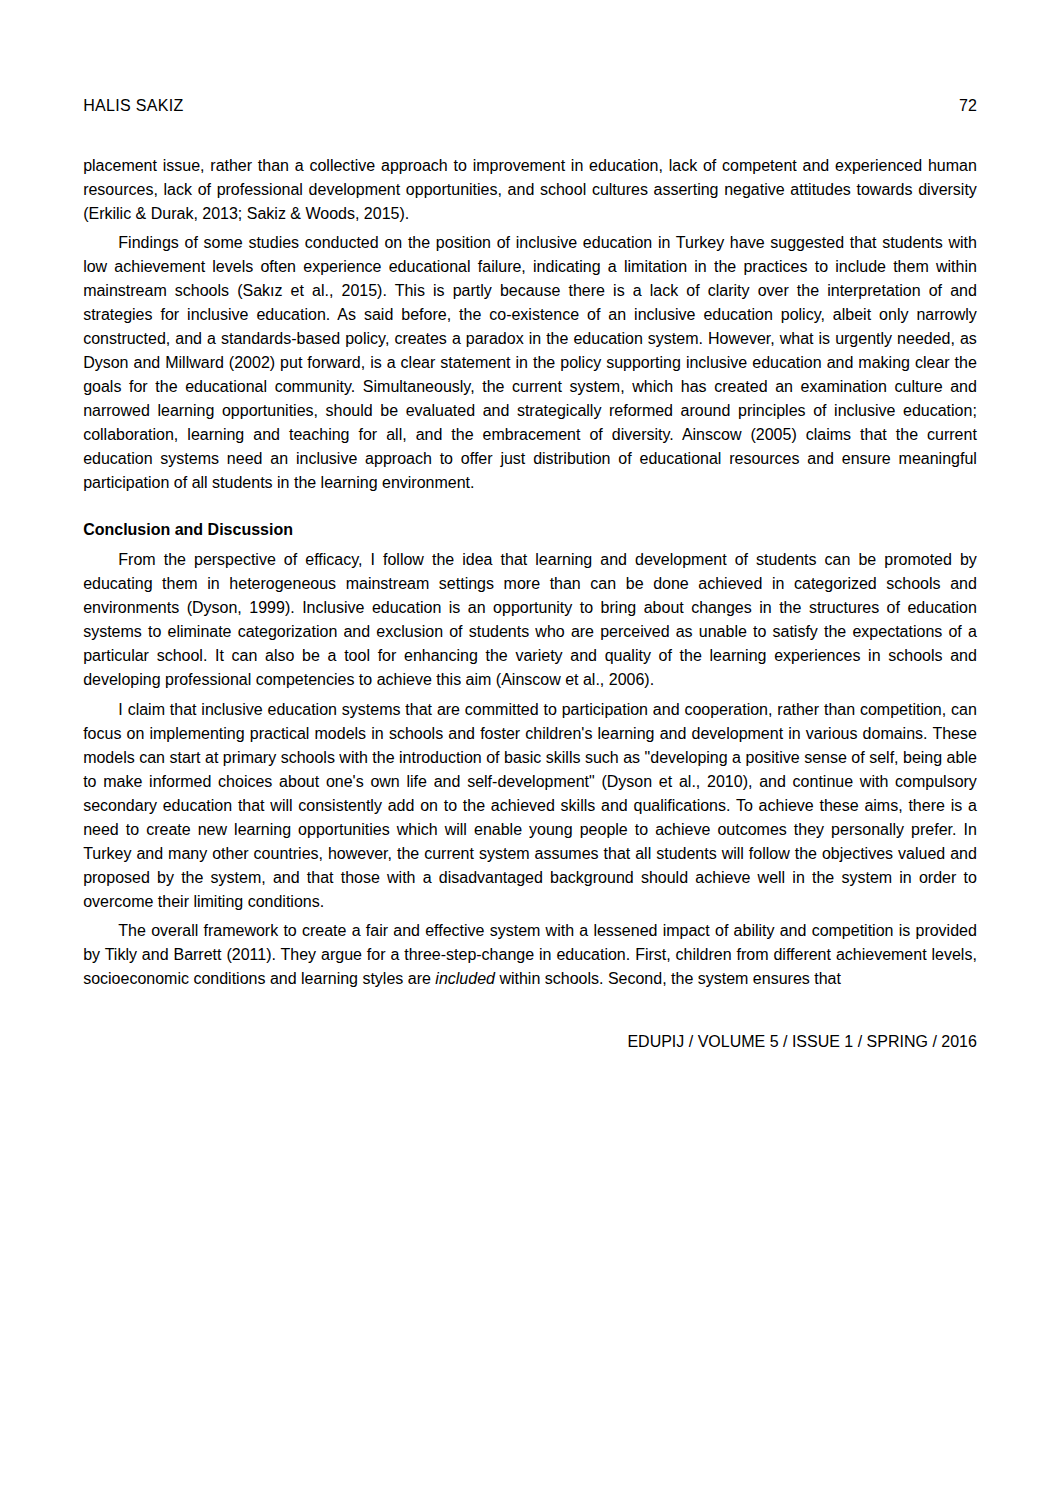HALIS SAKIZ 72
placement issue, rather than a collective approach to improvement in education, lack of competent and experienced human resources, lack of professional development opportunities, and school cultures asserting negative attitudes towards diversity (Erkilic & Durak, 2013; Sakiz & Woods, 2015).
Findings of some studies conducted on the position of inclusive education in Turkey have suggested that students with low achievement levels often experience educational failure, indicating a limitation in the practices to include them within mainstream schools (Sakız et al., 2015). This is partly because there is a lack of clarity over the interpretation of and strategies for inclusive education. As said before, the co-existence of an inclusive education policy, albeit only narrowly constructed, and a standards-based policy, creates a paradox in the education system. However, what is urgently needed, as Dyson and Millward (2002) put forward, is a clear statement in the policy supporting inclusive education and making clear the goals for the educational community. Simultaneously, the current system, which has created an examination culture and narrowed learning opportunities, should be evaluated and strategically reformed around principles of inclusive education; collaboration, learning and teaching for all, and the embracement of diversity. Ainscow (2005) claims that the current education systems need an inclusive approach to offer just distribution of educational resources and ensure meaningful participation of all students in the learning environment.
Conclusion and Discussion
From the perspective of efficacy, I follow the idea that learning and development of students can be promoted by educating them in heterogeneous mainstream settings more than can be done achieved in categorized schools and environments (Dyson, 1999). Inclusive education is an opportunity to bring about changes in the structures of education systems to eliminate categorization and exclusion of students who are perceived as unable to satisfy the expectations of a particular school. It can also be a tool for enhancing the variety and quality of the learning experiences in schools and developing professional competencies to achieve this aim (Ainscow et al., 2006).
I claim that inclusive education systems that are committed to participation and cooperation, rather than competition, can focus on implementing practical models in schools and foster children's learning and development in various domains. These models can start at primary schools with the introduction of basic skills such as "developing a positive sense of self, being able to make informed choices about one's own life and self-development" (Dyson et al., 2010), and continue with compulsory secondary education that will consistently add on to the achieved skills and qualifications. To achieve these aims, there is a need to create new learning opportunities which will enable young people to achieve outcomes they personally prefer. In Turkey and many other countries, however, the current system assumes that all students will follow the objectives valued and proposed by the system, and that those with a disadvantaged background should achieve well in the system in order to overcome their limiting conditions.
The overall framework to create a fair and effective system with a lessened impact of ability and competition is provided by Tikly and Barrett (2011). They argue for a three-step-change in education. First, children from different achievement levels, socioeconomic conditions and learning styles are included within schools. Second, the system ensures that
EDUPIJ / VOLUME 5 / ISSUE 1 / SPRING / 2016